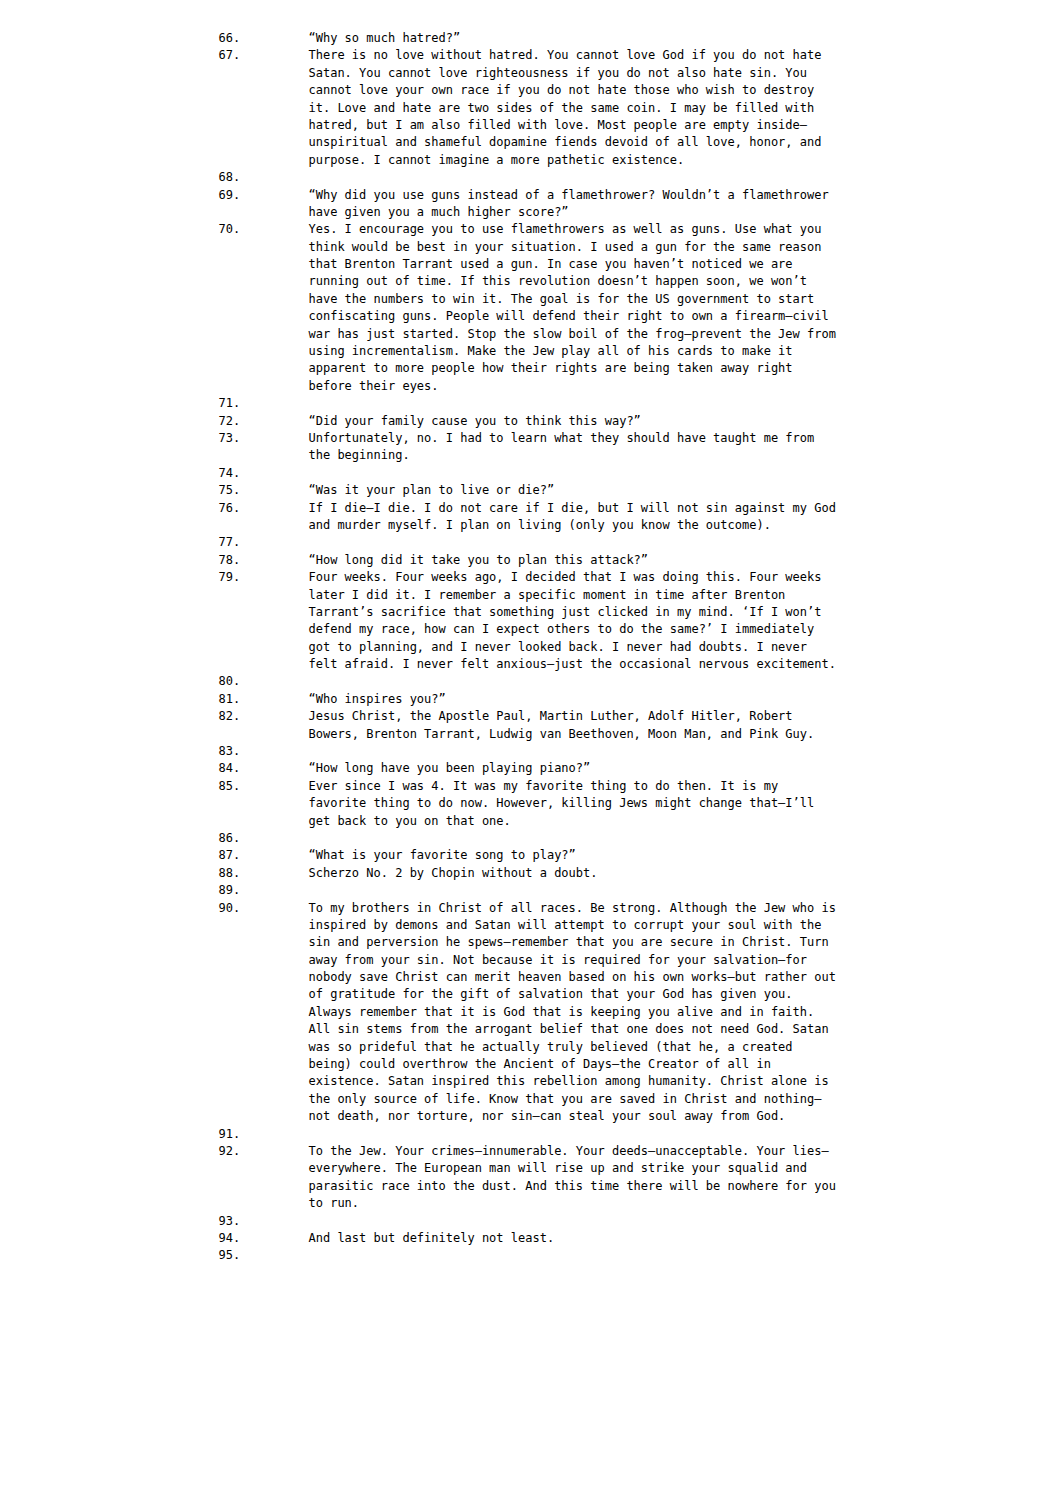“Why so much hatred?”
There is no love without hatred. You cannot love God if you do not hate Satan. You cannot love righteousness if you do not also hate sin. You cannot love your own race if you do not hate those who wish to destroy it. Love and hate are two sides of the same coin. I may be filled with hatred, but I am also filled with love. Most people are empty inside—unspiritual and shameful dopamine fiends devoid of all love, honor, and purpose. I cannot imagine a more pathetic existence.
“Why did you use guns instead of a flamethrower? Wouldn’t a flamethrower have given you a much higher score?”
Yes. I encourage you to use flamethrowers as well as guns. Use what you think would be best in your situation. I used a gun for the same reason that Brenton Tarrant used a gun. In case you haven’t noticed we are running out of time. If this revolution doesn’t happen soon, we won’t have the numbers to win it. The goal is for the US government to start confiscating guns. People will defend their right to own a firearm—civil war has just started. Stop the slow boil of the frog—prevent the Jew from using incrementalism. Make the Jew play all of his cards to make it apparent to more people how their rights are being taken away right before their eyes.
“Did your family cause you to think this way?”
Unfortunately, no. I had to learn what they should have taught me from the beginning.
“Was it your plan to live or die?”
If I die—I die. I do not care if I die, but I will not sin against my God and murder myself. I plan on living (only you know the outcome).
“How long did it take you to plan this attack?”
Four weeks. Four weeks ago, I decided that I was doing this. Four weeks later I did it. I remember a specific moment in time after Brenton Tarrant’s sacrifice that something just clicked in my mind. ‘If I won’t defend my race, how can I expect others to do the same?’ I immediately got to planning, and I never looked back. I never had doubts. I never felt afraid. I never felt anxious—just the occasional nervous excitement.
“Who inspires you?”
Jesus Christ, the Apostle Paul, Martin Luther, Adolf Hitler, Robert Bowers, Brenton Tarrant, Ludwig van Beethoven, Moon Man, and Pink Guy.
“How long have you been playing piano?”
Ever since I was 4. It was my favorite thing to do then. It is my favorite thing to do now. However, killing Jews might change that—I’ll get back to you on that one.
“What is your favorite song to play?”
Scherzo No. 2 by Chopin without a doubt.
To my brothers in Christ of all races. Be strong. Although the Jew who is inspired by demons and Satan will attempt to corrupt your soul with the sin and perversion he spews—remember that you are secure in Christ. Turn away from your sin. Not because it is required for your salvation—for nobody save Christ can merit heaven based on his own works—but rather out of gratitude for the gift of salvation that your God has given you. Always remember that it is God that is keeping you alive and in faith. All sin stems from the arrogant belief that one does not need God. Satan was so prideful that he actually truly believed (that he, a created being) could overthrow the Ancient of Days—the Creator of all in existence. Satan inspired this rebellion among humanity. Christ alone is the only source of life. Know that you are saved in Christ and nothing—not death, nor torture, nor sin—can steal your soul away from God.
To the Jew. Your crimes—innumerable. Your deeds—unacceptable. Your lies—everywhere. The European man will rise up and strike your squalid and parasitic race into the dust. And this time there will be nowhere for you to run.
And last but definitely not least.